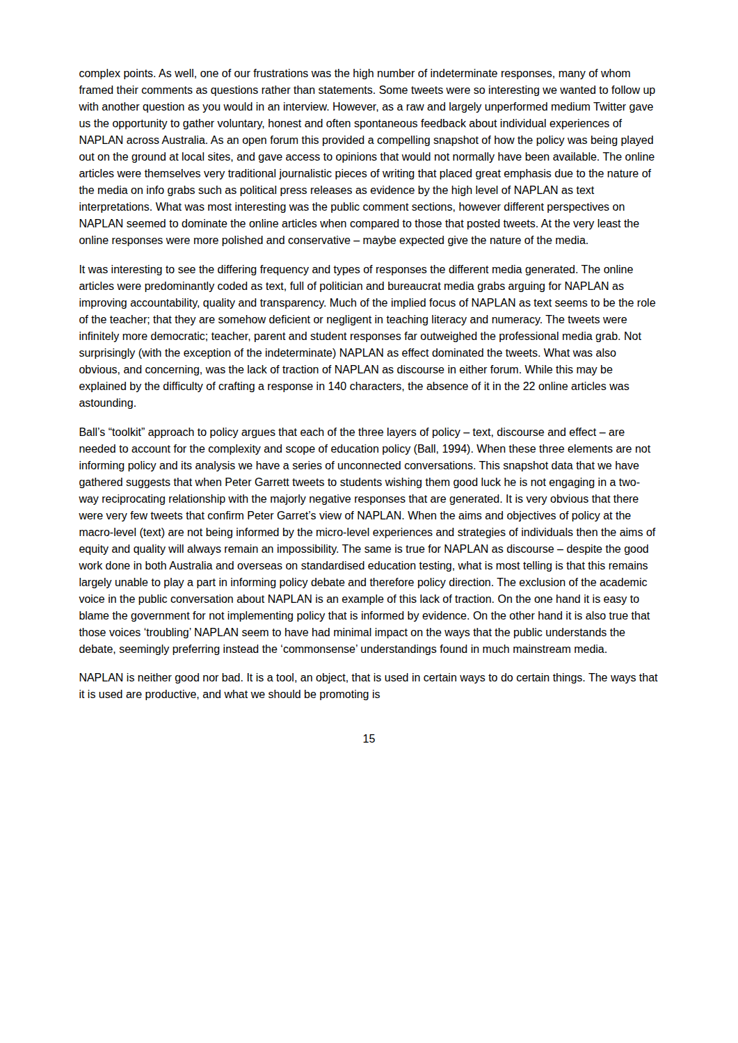complex points. As well, one of our frustrations was the high number of indeterminate responses, many of whom framed their comments as questions rather than statements. Some tweets were so interesting we wanted to follow up with another question as you would in an interview. However, as a raw and largely unperformed medium Twitter gave us the opportunity to gather voluntary, honest and often spontaneous feedback about individual experiences of NAPLAN across Australia. As an open forum this provided a compelling snapshot of how the policy was being played out on the ground at local sites, and gave access to opinions that would not normally have been available. The online articles were themselves very traditional journalistic pieces of writing that placed great emphasis due to the nature of the media on info grabs such as political press releases as evidence by the high level of NAPLAN as text interpretations. What was most interesting was the public comment sections, however different perspectives on NAPLAN seemed to dominate the online articles when compared to those that posted tweets. At the very least the online responses were more polished and conservative – maybe expected give the nature of the media.
It was interesting to see the differing frequency and types of responses the different media generated. The online articles were predominantly coded as text, full of politician and bureaucrat media grabs arguing for NAPLAN as improving accountability, quality and transparency. Much of the implied focus of NAPLAN as text seems to be the role of the teacher; that they are somehow deficient or negligent in teaching literacy and numeracy. The tweets were infinitely more democratic; teacher, parent and student responses far outweighed the professional media grab. Not surprisingly (with the exception of the indeterminate) NAPLAN as effect dominated the tweets. What was also obvious, and concerning, was the lack of traction of NAPLAN as discourse in either forum. While this may be explained by the difficulty of crafting a response in 140 characters, the absence of it in the 22 online articles was astounding.
Ball’s “toolkit” approach to policy argues that each of the three layers of policy – text, discourse and effect – are needed to account for the complexity and scope of education policy (Ball, 1994). When these three elements are not informing policy and its analysis we have a series of unconnected conversations. This snapshot data that we have gathered suggests that when Peter Garrett tweets to students wishing them good luck he is not engaging in a two-way reciprocating relationship with the majorly negative responses that are generated. It is very obvious that there were very few tweets that confirm Peter Garret’s view of NAPLAN. When the aims and objectives of policy at the macro-level (text) are not being informed by the micro-level experiences and strategies of individuals then the aims of equity and quality will always remain an impossibility. The same is true for NAPLAN as discourse – despite the good work done in both Australia and overseas on standardised education testing, what is most telling is that this remains largely unable to play a part in informing policy debate and therefore policy direction. The exclusion of the academic voice in the public conversation about NAPLAN is an example of this lack of traction. On the one hand it is easy to blame the government for not implementing policy that is informed by evidence. On the other hand it is also true that those voices ‘troubling’ NAPLAN seem to have had minimal impact on the ways that the public understands the debate, seemingly preferring instead the ‘commonsense’ understandings found in much mainstream media.
NAPLAN is neither good nor bad. It is a tool, an object, that is used in certain ways to do certain things. The ways that it is used are productive, and what we should be promoting is
15